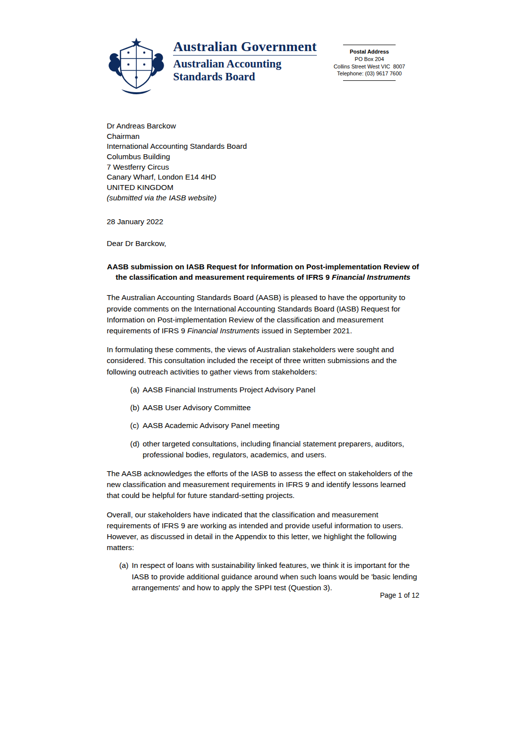Australian Government
Australian Accounting
Standards Board
Postal Address
PO Box 204
Collins Street West VIC 8007
Telephone: (03) 9617 7600
Dr Andreas Barckow
Chairman
International Accounting Standards Board
Columbus Building
7 Westferry Circus
Canary Wharf, London E14 4HD
UNITED KINGDOM
(submitted via the IASB website)
28 January 2022
Dear Dr Barckow,
AASB submission on IASB Request for Information on Post-implementation Review of the classification and measurement requirements of IFRS 9 Financial Instruments
The Australian Accounting Standards Board (AASB) is pleased to have the opportunity to provide comments on the International Accounting Standards Board (IASB) Request for Information on Post-implementation Review of the classification and measurement requirements of IFRS 9 Financial Instruments issued in September 2021.
In formulating these comments, the views of Australian stakeholders were sought and considered. This consultation included the receipt of three written submissions and the following outreach activities to gather views from stakeholders:
(a) AASB Financial Instruments Project Advisory Panel
(b) AASB User Advisory Committee
(c) AASB Academic Advisory Panel meeting
(d) other targeted consultations, including financial statement preparers, auditors, professional bodies, regulators, academics, and users.
The AASB acknowledges the efforts of the IASB to assess the effect on stakeholders of the new classification and measurement requirements in IFRS 9 and identify lessons learned that could be helpful for future standard-setting projects.
Overall, our stakeholders have indicated that the classification and measurement requirements of IFRS 9 are working as intended and provide useful information to users. However, as discussed in detail in the Appendix to this letter, we highlight the following matters:
(a) In respect of loans with sustainability linked features, we think it is important for the IASB to provide additional guidance around when such loans would be 'basic lending arrangements' and how to apply the SPPI test (Question 3).
Page 1 of 12